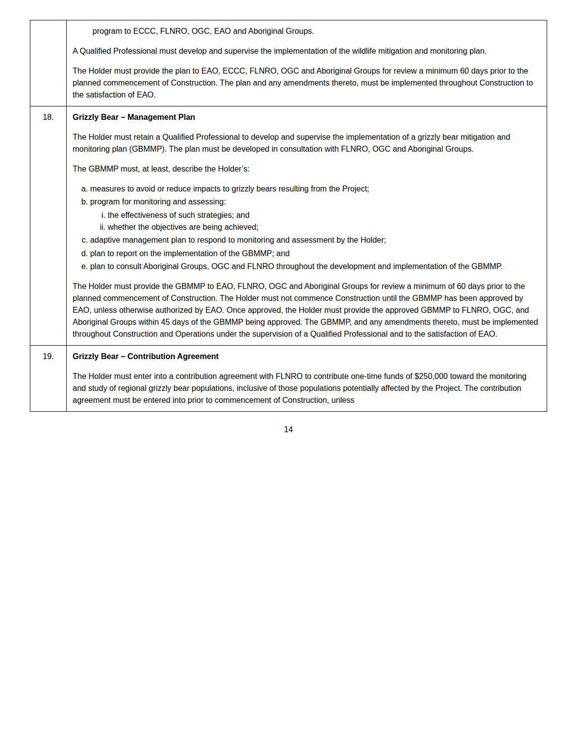| | program to ECCC, FLNRO, OGC, EAO and Aboriginal Groups. A Qualified Professional must develop and supervise the implementation of the wildlife mitigation and monitoring plan. The Holder must provide the plan to EAO, ECCC, FLNRO, OGC and Aboriginal Groups for review a minimum 60 days prior to the planned commencement of Construction. The plan and any amendments thereto, must be implemented throughout Construction to the satisfaction of EAO. |
| 18. | Grizzly Bear – Management Plan The Holder must retain a Qualified Professional to develop and supervise the implementation of a grizzly bear mitigation and monitoring plan (GBMMP). The plan must be developed in consultation with FLNRO, OGC and Aboriginal Groups. The GBMMP must, at least, describe the Holder’s: measures to avoid or reduce impacts to grizzly bears resulting from the Project; program for monitoring and assessing: the effectiveness of such strategies; and whether the objectives are being achieved; adaptive management plan to respond to monitoring and assessment by the Holder; plan to report on the implementation of the GBMMP; and plan to consult Aboriginal Groups, OGC and FLNRO throughout the development and implementation of the GBMMP. The Holder must provide the GBMMP to EAO, FLNRO, OGC and Aboriginal Groups for review a minimum of 60 days prior to the planned commencement of Construction. The Holder must not commence Construction until the GBMMP has been approved by EAO, unless otherwise authorized by EAO. Once approved, the Holder must provide the approved GBMMP to FLNRO, OGC, and Aboriginal Groups within 45 days of the GBMMP being approved. The GBMMP, and any amendments thereto, must be implemented throughout Construction and Operations under the supervision of a Qualified Professional and to the satisfaction of EAO. |
| 19. | Grizzly Bear – Contribution Agreement The Holder must enter into a contribution agreement with FLNRO to contribute one-time funds of $250,000 toward the monitoring and study of regional grizzly bear populations, inclusive of those populations potentially affected by the Project. The contribution agreement must be entered into prior to commencement of Construction, unless |
14